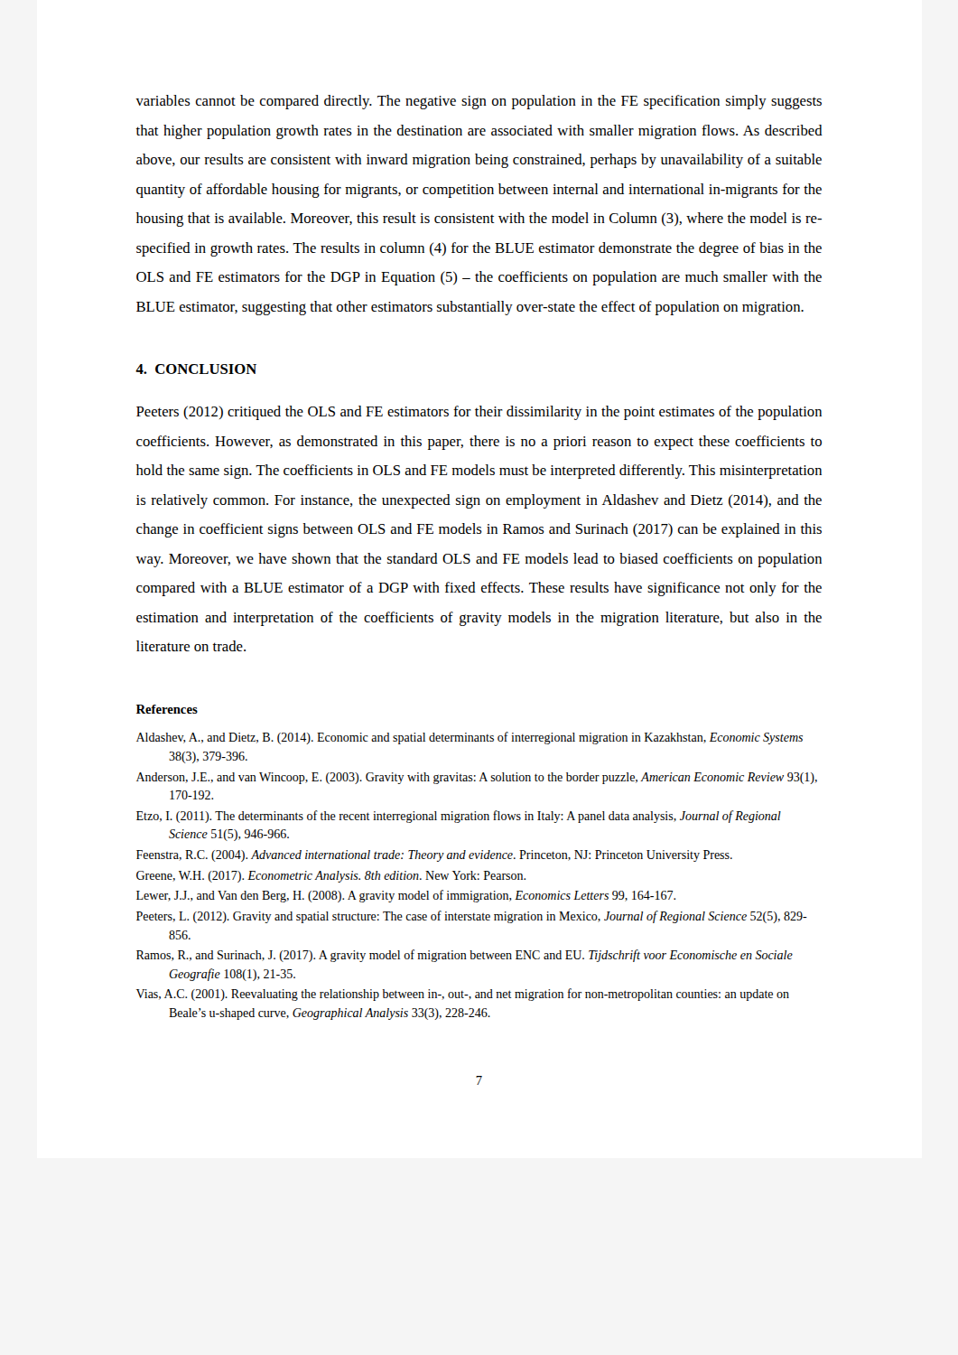variables cannot be compared directly. The negative sign on population in the FE specification simply suggests that higher population growth rates in the destination are associated with smaller migration flows. As described above, our results are consistent with inward migration being constrained, perhaps by unavailability of a suitable quantity of affordable housing for migrants, or competition between internal and international in-migrants for the housing that is available. Moreover, this result is consistent with the model in Column (3), where the model is re-specified in growth rates. The results in column (4) for the BLUE estimator demonstrate the degree of bias in the OLS and FE estimators for the DGP in Equation (5) – the coefficients on population are much smaller with the BLUE estimator, suggesting that other estimators substantially over-state the effect of population on migration.
4. CONCLUSION
Peeters (2012) critiqued the OLS and FE estimators for their dissimilarity in the point estimates of the population coefficients. However, as demonstrated in this paper, there is no a priori reason to expect these coefficients to hold the same sign. The coefficients in OLS and FE models must be interpreted differently. This misinterpretation is relatively common. For instance, the unexpected sign on employment in Aldashev and Dietz (2014), and the change in coefficient signs between OLS and FE models in Ramos and Surinach (2017) can be explained in this way. Moreover, we have shown that the standard OLS and FE models lead to biased coefficients on population compared with a BLUE estimator of a DGP with fixed effects. These results have significance not only for the estimation and interpretation of the coefficients of gravity models in the migration literature, but also in the literature on trade.
References
Aldashev, A., and Dietz, B. (2014). Economic and spatial determinants of interregional migration in Kazakhstan, Economic Systems 38(3), 379-396.
Anderson, J.E., and van Wincoop, E. (2003). Gravity with gravitas: A solution to the border puzzle, American Economic Review 93(1), 170-192.
Etzo, I. (2011). The determinants of the recent interregional migration flows in Italy: A panel data analysis, Journal of Regional Science 51(5), 946-966.
Feenstra, R.C. (2004). Advanced international trade: Theory and evidence. Princeton, NJ: Princeton University Press.
Greene, W.H. (2017). Econometric Analysis. 8th edition. New York: Pearson.
Lewer, J.J., and Van den Berg, H. (2008). A gravity model of immigration, Economics Letters 99, 164-167.
Peeters, L. (2012). Gravity and spatial structure: The case of interstate migration in Mexico, Journal of Regional Science 52(5), 829-856.
Ramos, R., and Surinach, J. (2017). A gravity model of migration between ENC and EU. Tijdschrift voor Economische en Sociale Geografie 108(1), 21-35.
Vias, A.C. (2001). Reevaluating the relationship between in-, out-, and net migration for non-metropolitan counties: an update on Beale’s u-shaped curve, Geographical Analysis 33(3), 228-246.
7